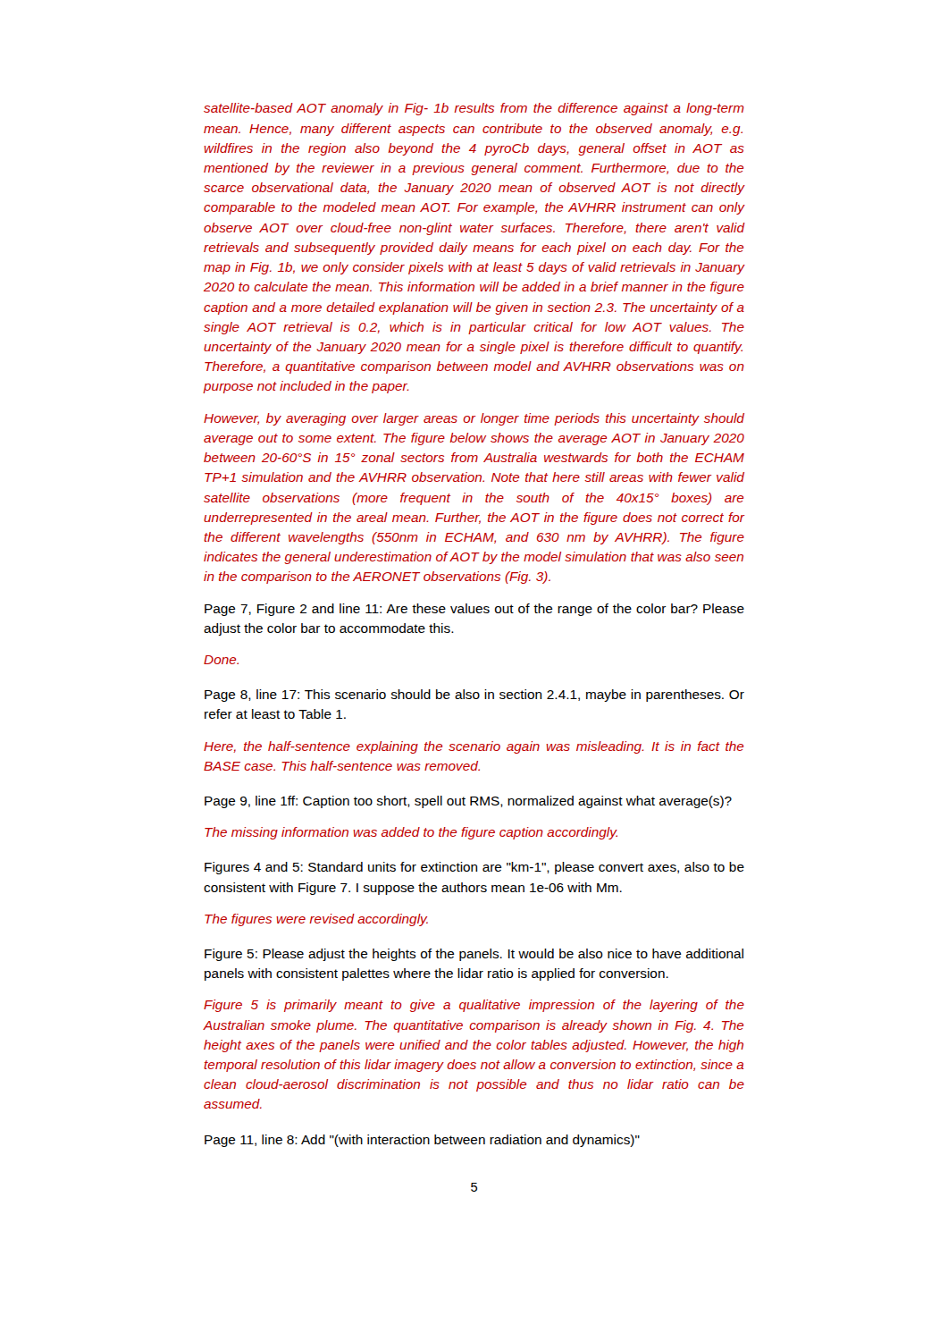satellite-based AOT anomaly in Fig- 1b results from the difference against a long-term mean. Hence, many different aspects can contribute to the observed anomaly, e.g. wildfires in the region also beyond the 4 pyroCb days, general offset in AOT as mentioned by the reviewer in a previous general comment. Furthermore, due to the scarce observational data, the January 2020 mean of observed AOT is not directly comparable to the modeled mean AOT. For example, the AVHRR instrument can only observe AOT over cloud-free non-glint water surfaces. Therefore, there aren't valid retrievals and subsequently provided daily means for each pixel on each day. For the map in Fig. 1b, we only consider pixels with at least 5 days of valid retrievals in January 2020 to calculate the mean. This information will be added in a brief manner in the figure caption and a more detailed explanation will be given in section 2.3. The uncertainty of a single AOT retrieval is 0.2, which is in particular critical for low AOT values. The uncertainty of the January 2020 mean for a single pixel is therefore difficult to quantify. Therefore, a quantitative comparison between model and AVHRR observations was on purpose not included in the paper.
However, by averaging over larger areas or longer time periods this uncertainty should average out to some extent. The figure below shows the average AOT in January 2020 between 20-60°S in 15° zonal sectors from Australia westwards for both the ECHAM TP+1 simulation and the AVHRR observation. Note that here still areas with fewer valid satellite observations (more frequent in the south of the 40x15° boxes) are underrepresented in the areal mean. Further, the AOT in the figure does not correct for the different wavelengths (550nm in ECHAM, and 630 nm by AVHRR). The figure indicates the general underestimation of AOT by the model simulation that was also seen in the comparison to the AERONET observations (Fig. 3).
Page 7, Figure 2 and line 11: Are these values out of the range of the color bar? Please adjust the color bar to accommodate this.
Done.
Page 8, line 17: This scenario should be also in section 2.4.1, maybe in parentheses. Or refer at least to Table 1.
Here, the half-sentence explaining the scenario again was misleading. It is in fact the BASE case. This half-sentence was removed.
Page 9, line 1ff: Caption too short, spell out RMS, normalized against what average(s)?
The missing information was added to the figure caption accordingly.
Figures 4 and 5: Standard units for extinction are "km-1", please convert axes, also to be consistent with Figure 7. I suppose the authors mean 1e-06 with Mm.
The figures were revised accordingly.
Figure 5: Please adjust the heights of the panels. It would be also nice to have additional panels with consistent palettes where the lidar ratio is applied for conversion.
Figure 5 is primarily meant to give a qualitative impression of the layering of the Australian smoke plume. The quantitative comparison is already shown in Fig. 4. The height axes of the panels were unified and the color tables adjusted. However, the high temporal resolution of this lidar imagery does not allow a conversion to extinction, since a clean cloud-aerosol discrimination is not possible and thus no lidar ratio can be assumed.
Page 11, line 8: Add "(with interaction between radiation and dynamics)"
5